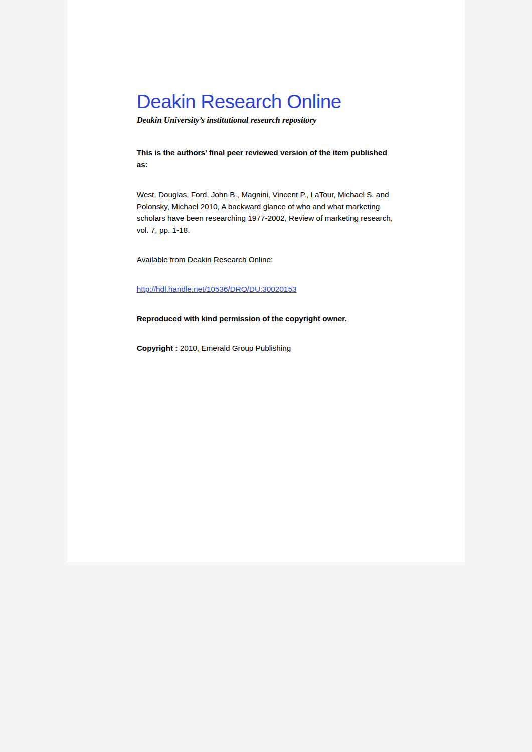Deakin Research Online
Deakin University’s institutional research repository
This is the authors’ final peer reviewed version of the item published as:
West, Douglas, Ford, John B., Magnini, Vincent P., LaTour, Michael S. and Polonsky, Michael 2010, A backward glance of who and what marketing scholars have been researching 1977-2002, Review of marketing research, vol. 7, pp. 1-18.
Available from Deakin Research Online:
http://hdl.handle.net/10536/DRO/DU:30020153
Reproduced with kind permission of the copyright owner.
Copyright : 2010, Emerald Group Publishing